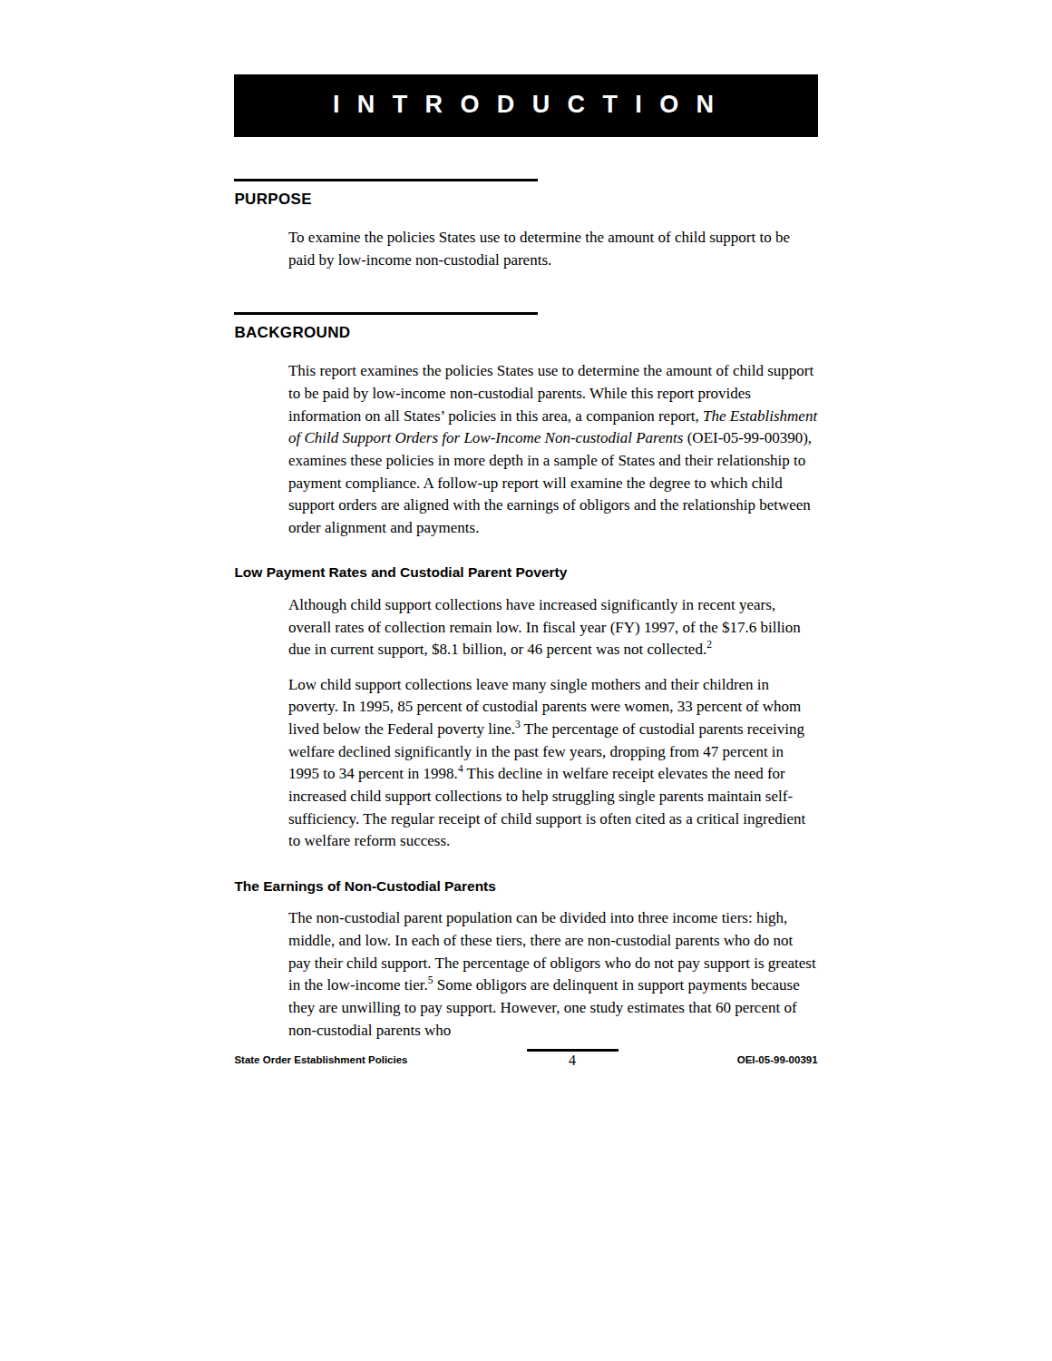I N T R O D U C T I O N
PURPOSE
To examine the policies States use to determine the amount of child support to be paid by low-income non-custodial parents.
BACKGROUND
This report examines the policies States use to determine the amount of child support to be paid by low-income non-custodial parents. While this report provides information on all States’ policies in this area, a companion report, The Establishment of Child Support Orders for Low-Income Non-custodial Parents (OEI-05-99-00390), examines these policies in more depth in a sample of States and their relationship to payment compliance. A follow-up report will examine the degree to which child support orders are aligned with the earnings of obligors and the relationship between order alignment and payments.
Low Payment Rates and Custodial Parent Poverty
Although child support collections have increased significantly in recent years, overall rates of collection remain low. In fiscal year (FY) 1997, of the $17.6 billion due in current support, $8.1 billion, or 46 percent was not collected.2
Low child support collections leave many single mothers and their children in poverty. In 1995, 85 percent of custodial parents were women, 33 percent of whom lived below the Federal poverty line.3 The percentage of custodial parents receiving welfare declined significantly in the past few years, dropping from 47 percent in 1995 to 34 percent in 1998.4 This decline in welfare receipt elevates the need for increased child support collections to help struggling single parents maintain self-sufficiency. The regular receipt of child support is often cited as a critical ingredient to welfare reform success.
The Earnings of Non-Custodial Parents
The non-custodial parent population can be divided into three income tiers: high, middle, and low. In each of these tiers, there are non-custodial parents who do not pay their child support. The percentage of obligors who do not pay support is greatest in the low-income tier.5 Some obligors are delinquent in support payments because they are unwilling to pay support. However, one study estimates that 60 percent of non-custodial parents who
State Order Establishment Policies
4
OEI-05-99-00391